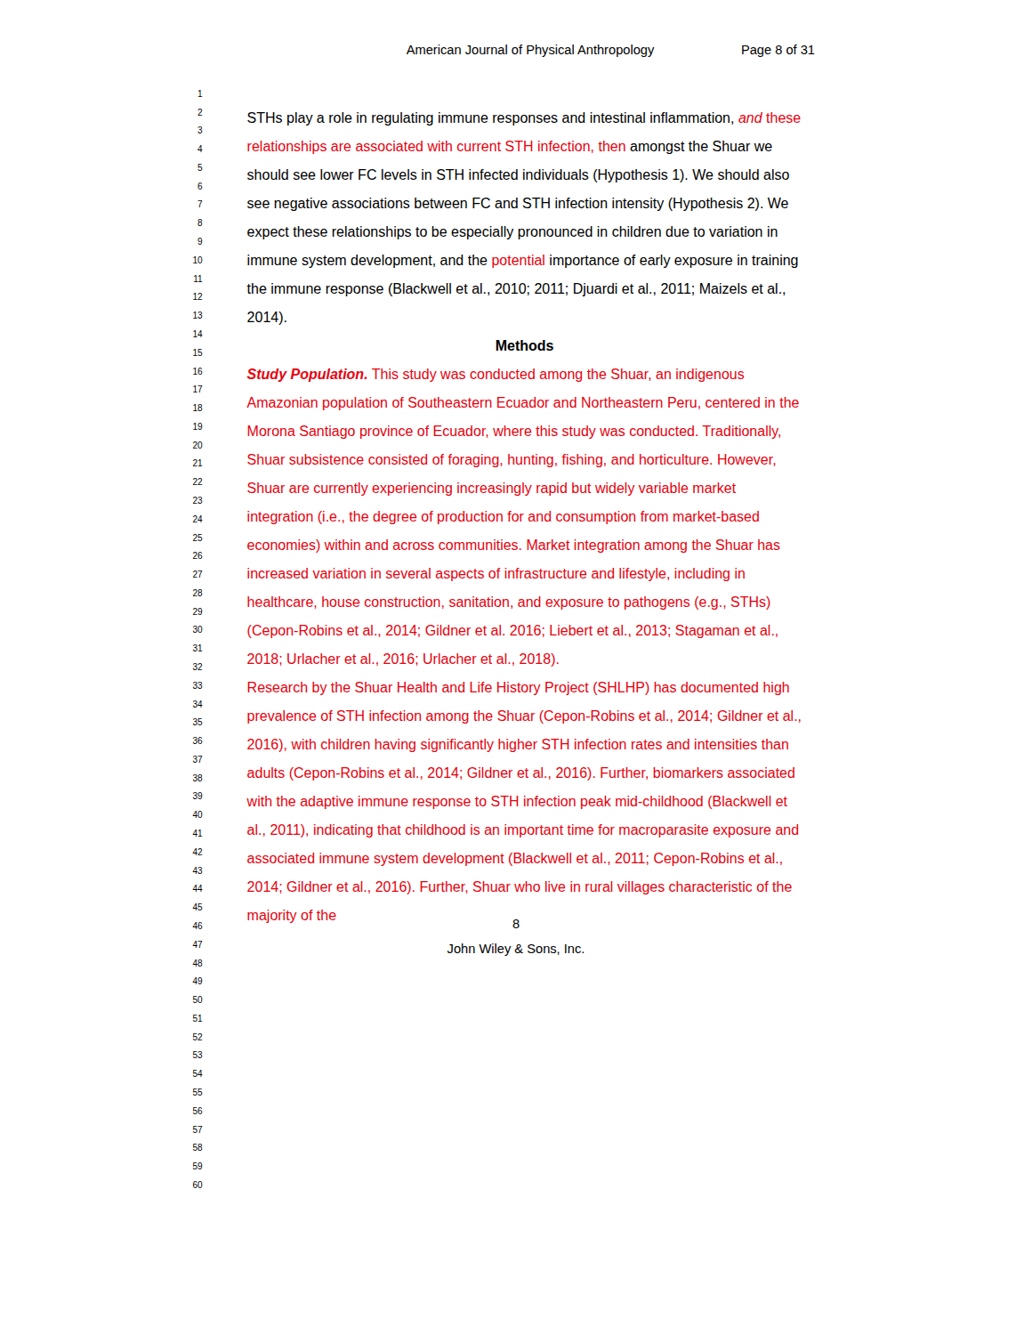American Journal of Physical Anthropology Page 8 of 31
1
2
3
4
5
6
7
8
9
10
11
12
13
14
15
16
17
18
19
20
21
22
23
24
25
26
27
28
29
30
31
32
33
34
35
36
37
38
39
40
41
42
43
44
45
46
47
48
49
50
51
52
53
54
55
56
57
58
59
60
STHs play a role in regulating immune responses and intestinal inflammation, and these relationships are associated with current STH infection, then amongst the Shuar we should see lower FC levels in STH infected individuals (Hypothesis 1). We should also see negative associations between FC and STH infection intensity (Hypothesis 2). We expect these relationships to be especially pronounced in children due to variation in immune system development, and the potential importance of early exposure in training the immune response (Blackwell et al., 2010; 2011; Djuardi et al., 2011; Maizels et al., 2014).
Methods
Study Population. This study was conducted among the Shuar, an indigenous Amazonian population of Southeastern Ecuador and Northeastern Peru, centered in the Morona Santiago province of Ecuador, where this study was conducted. Traditionally, Shuar subsistence consisted of foraging, hunting, fishing, and horticulture. However, Shuar are currently experiencing increasingly rapid but widely variable market integration (i.e., the degree of production for and consumption from market-based economies) within and across communities. Market integration among the Shuar has increased variation in several aspects of infrastructure and lifestyle, including in healthcare, house construction, sanitation, and exposure to pathogens (e.g., STHs) (Cepon-Robins et al., 2014; Gildner et al. 2016; Liebert et al., 2013; Stagaman et al., 2018; Urlacher et al., 2016; Urlacher et al., 2018).
Research by the Shuar Health and Life History Project (SHLHP) has documented high prevalence of STH infection among the Shuar (Cepon-Robins et al., 2014; Gildner et al., 2016), with children having significantly higher STH infection rates and intensities than adults (Cepon-Robins et al., 2014; Gildner et al., 2016). Further, biomarkers associated with the adaptive immune response to STH infection peak mid-childhood (Blackwell et al., 2011), indicating that childhood is an important time for macroparasite exposure and associated immune system development (Blackwell et al., 2011; Cepon-Robins et al., 2014; Gildner et al., 2016). Further, Shuar who live in rural villages characteristic of the majority of the
8
John Wiley & Sons, Inc.